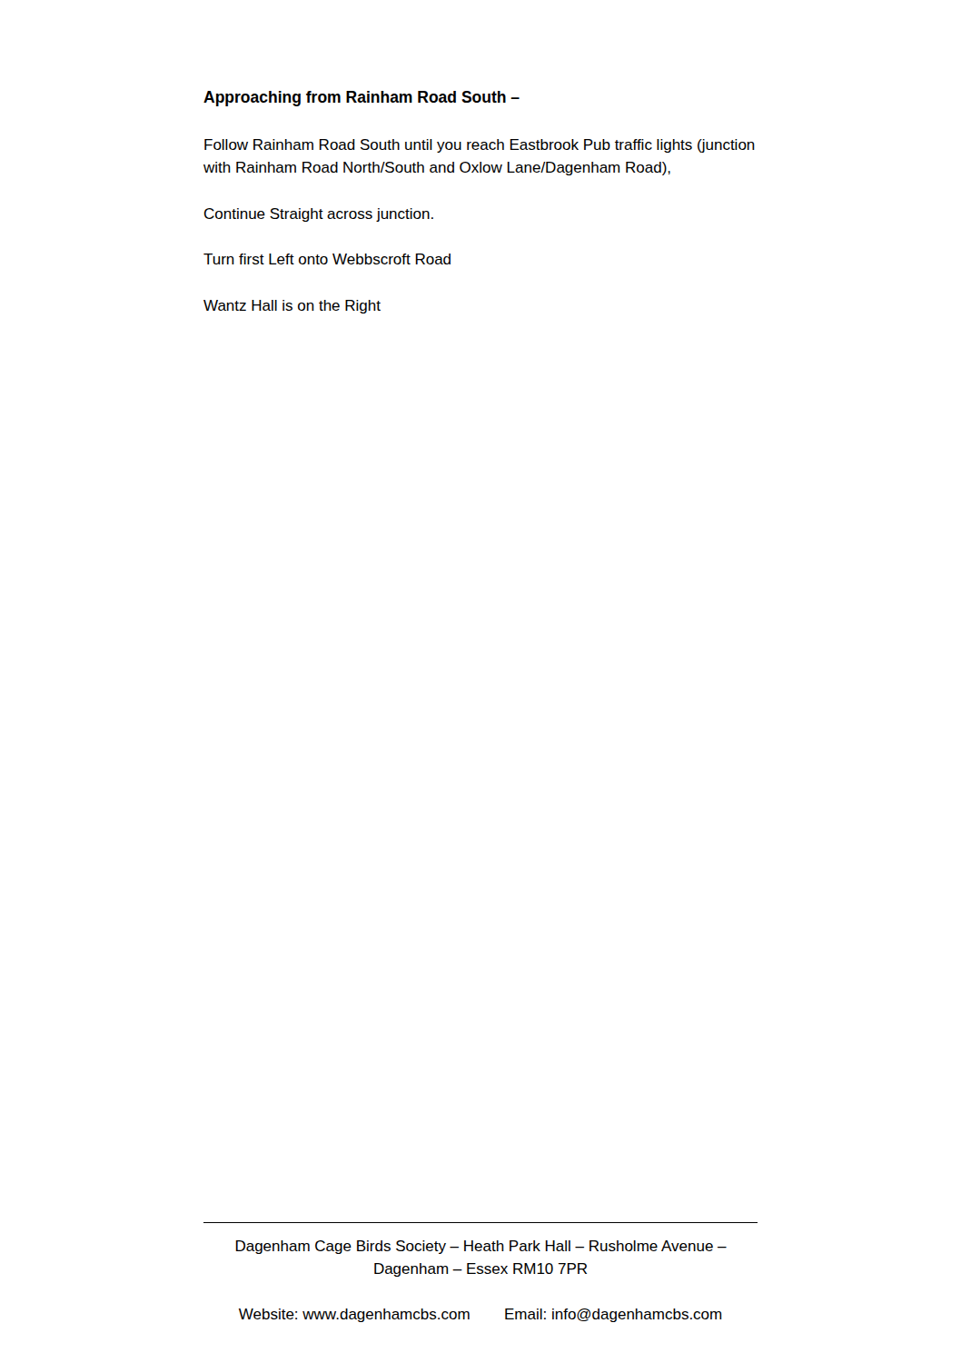Approaching from Rainham Road South –
Follow Rainham Road South until you reach Eastbrook Pub traffic lights (junction with Rainham Road North/South and Oxlow Lane/Dagenham Road),
Continue Straight across junction.
Turn first Left onto Webbscroft Road
Wantz Hall is on the Right
Dagenham Cage Birds Society – Heath Park Hall – Rusholme Avenue – Dagenham – Essex RM10 7PR
Website: www.dagenhamcbs.com Email: info@dagenhamcbs.com